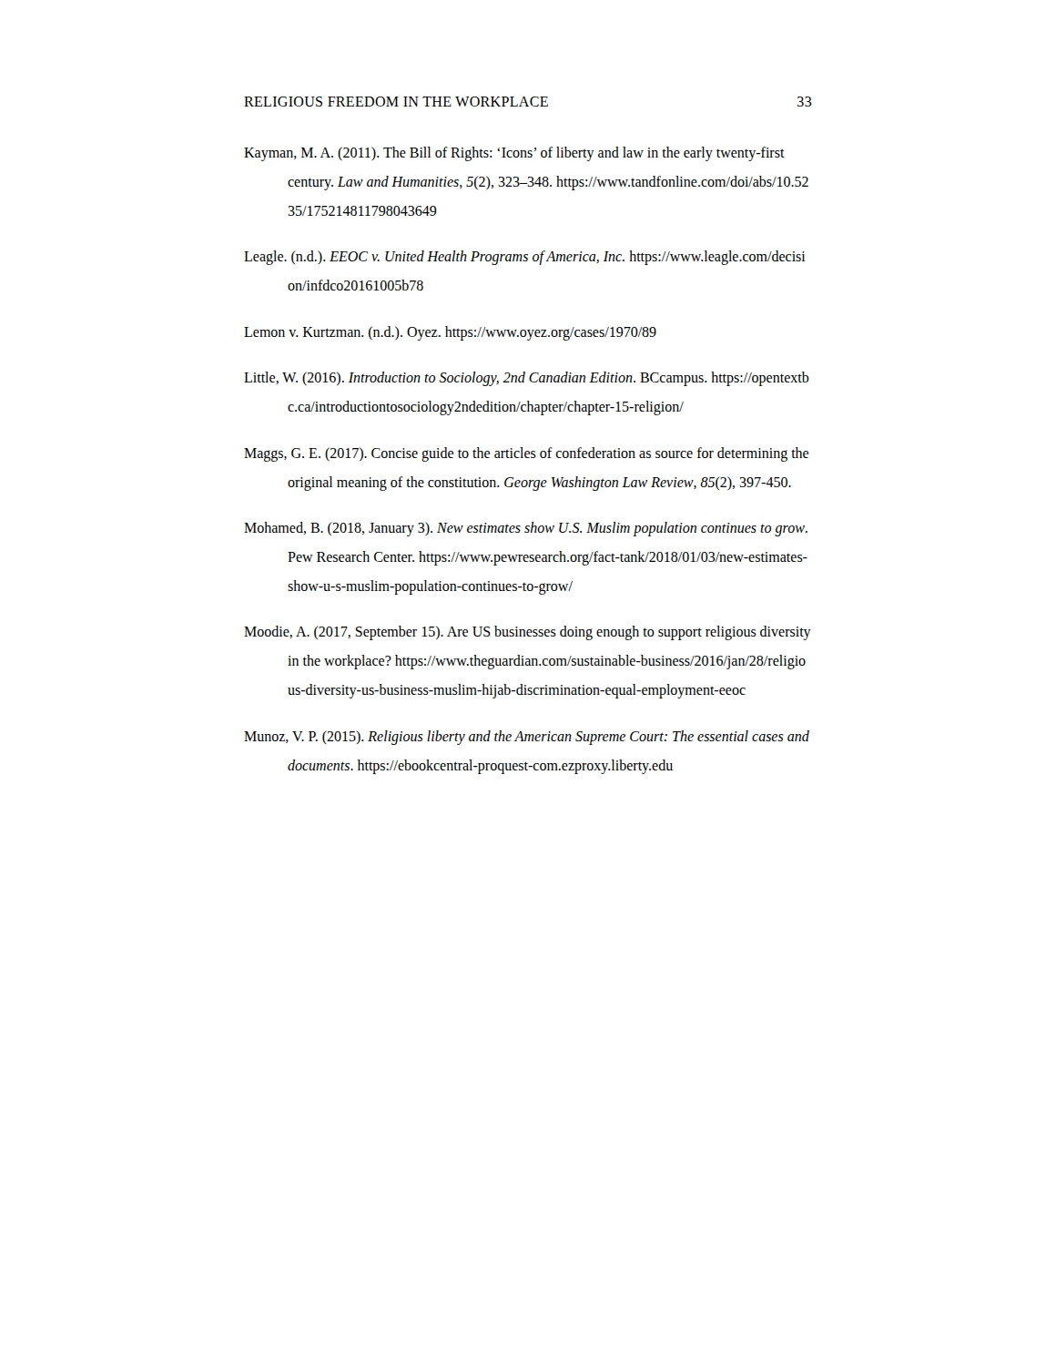Religious Freedom in the Workplace 33
Kayman, M. A. (2011). The Bill of Rights: ‘Icons’ of liberty and law in the early twenty-first century. Law and Humanities, 5(2), 323–348. https://www.tandfonline.com/doi/abs/10.5235/175214811798043649
Leagle. (n.d.). EEOC v. United Health Programs of America, Inc. https://www.leagle.com/decision/infdco20161005b78
Lemon v. Kurtzman. (n.d.). Oyez. https://www.oyez.org/cases/1970/89
Little, W. (2016). Introduction to Sociology, 2nd Canadian Edition. BCcampus. https://opentextbc.ca/introductiontosociology2ndedition/chapter/chapter-15-religion/
Maggs, G. E. (2017). Concise guide to the articles of confederation as source for determining the original meaning of the constitution. George Washington Law Review, 85(2), 397-450.
Mohamed, B. (2018, January 3). New estimates show U.S. Muslim population continues to grow. Pew Research Center. https://www.pewresearch.org/fact-tank/2018/01/03/new-estimates-show-u-s-muslim-population-continues-to-grow/
Moodie, A. (2017, September 15). Are US businesses doing enough to support religious diversity in the workplace? https://www.theguardian.com/sustainable-business/2016/jan/28/religious-diversity-us-business-muslim-hijab-discrimination-equal-employment-eeoc
Munoz, V. P. (2015). Religious liberty and the American Supreme Court: The essential cases and documents. https://ebookcentral-proquest-com.ezproxy.liberty.edu